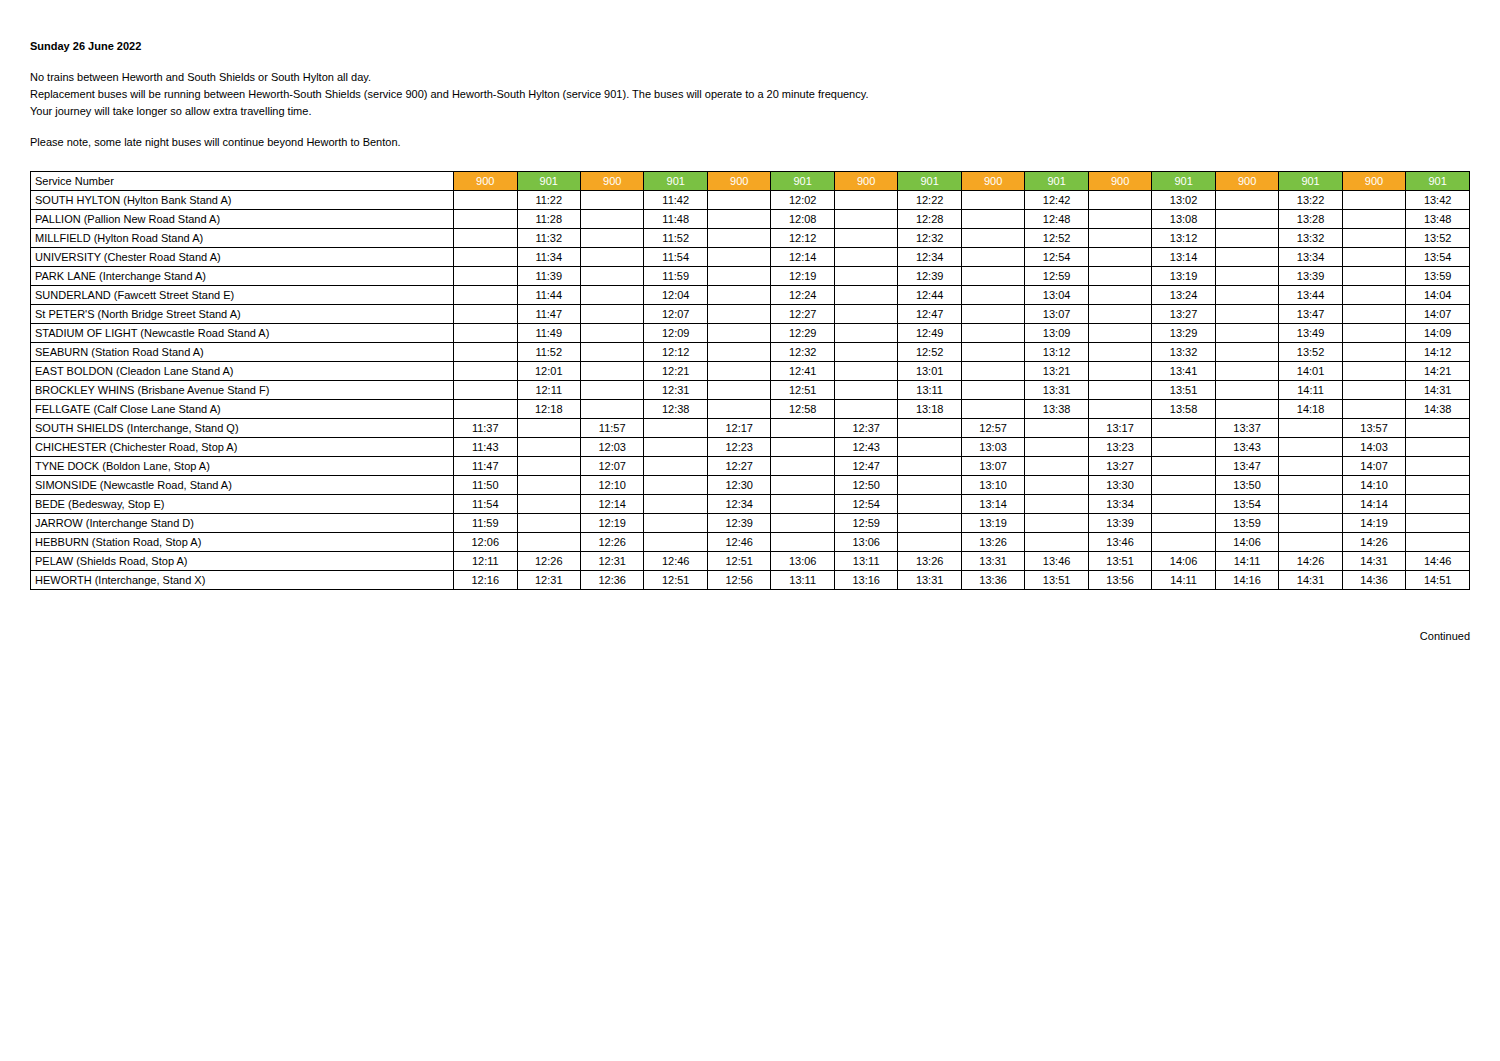Sunday 26 June 2022
No trains between Heworth and South Shields or South Hylton all day.
Replacement buses will be running between Heworth-South Shields (service 900) and Heworth-South Hylton (service 901). The buses will operate to a 20 minute frequency.
Your journey will take longer so allow extra travelling time.
Please note, some late night buses will continue beyond Heworth to Benton.
| Service Number | 900 | 901 | 900 | 901 | 900 | 901 | 900 | 901 | 900 | 901 | 900 | 901 | 900 | 901 | 900 | 901 |
| --- | --- | --- | --- | --- | --- | --- | --- | --- | --- | --- | --- | --- | --- | --- | --- | --- |
| SOUTH HYLTON (Hylton Bank Stand A) | | 11:22 | | 11:42 | | 12:02 | | 12:22 | | 12:42 | | 13:02 | | 13:22 | | 13:42 |
| PALLION (Pallion New Road Stand A) | | 11:28 | | 11:48 | | 12:08 | | 12:28 | | 12:48 | | 13:08 | | 13:28 | | 13:48 |
| MILLFIELD (Hylton Road Stand A) | | 11:32 | | 11:52 | | 12:12 | | 12:32 | | 12:52 | | 13:12 | | 13:32 | | 13:52 |
| UNIVERSITY (Chester Road Stand A) | | 11:34 | | 11:54 | | 12:14 | | 12:34 | | 12:54 | | 13:14 | | 13:34 | | 13:54 |
| PARK LANE (Interchange Stand A) | | 11:39 | | 11:59 | | 12:19 | | 12:39 | | 12:59 | | 13:19 | | 13:39 | | 13:59 |
| SUNDERLAND (Fawcett Street Stand E) | | 11:44 | | 12:04 | | 12:24 | | 12:44 | | 13:04 | | 13:24 | | 13:44 | | 14:04 |
| St PETER'S (North Bridge Street Stand A) | | 11:47 | | 12:07 | | 12:27 | | 12:47 | | 13:07 | | 13:27 | | 13:47 | | 14:07 |
| STADIUM OF LIGHT (Newcastle Road Stand A) | | 11:49 | | 12:09 | | 12:29 | | 12:49 | | 13:09 | | 13:29 | | 13:49 | | 14:09 |
| SEABURN (Station Road Stand A) | | 11:52 | | 12:12 | | 12:32 | | 12:52 | | 13:12 | | 13:32 | | 13:52 | | 14:12 |
| EAST BOLDON (Cleadon Lane Stand A) | | 12:01 | | 12:21 | | 12:41 | | 13:01 | | 13:21 | | 13:41 | | 14:01 | | 14:21 |
| BROCKLEY WHINS (Brisbane Avenue Stand F) | | 12:11 | | 12:31 | | 12:51 | | 13:11 | | 13:31 | | 13:51 | | 14:11 | | 14:31 |
| FELLGATE (Calf Close Lane Stand A) | | 12:18 | | 12:38 | | 12:58 | | 13:18 | | 13:38 | | 13:58 | | 14:18 | | 14:38 |
| SOUTH SHIELDS (Interchange, Stand Q) | 11:37 | | 11:57 | | 12:17 | | 12:37 | | 12:57 | | 13:17 | | 13:37 | | 13:57 | |
| CHICHESTER (Chichester Road, Stop A) | 11:43 | | 12:03 | | 12:23 | | 12:43 | | 13:03 | | 13:23 | | 13:43 | | 14:03 | |
| TYNE DOCK (Boldon Lane, Stop A) | 11:47 | | 12:07 | | 12:27 | | 12:47 | | 13:07 | | 13:27 | | 13:47 | | 14:07 | |
| SIMONSIDE (Newcastle Road, Stand A) | 11:50 | | 12:10 | | 12:30 | | 12:50 | | 13:10 | | 13:30 | | 13:50 | | 14:10 | |
| BEDE (Bedesway, Stop E) | 11:54 | | 12:14 | | 12:34 | | 12:54 | | 13:14 | | 13:34 | | 13:54 | | 14:14 | |
| JARROW (Interchange Stand D) | 11:59 | | 12:19 | | 12:39 | | 12:59 | | 13:19 | | 13:39 | | 13:59 | | 14:19 | |
| HEBBURN (Station Road, Stop A) | 12:06 | | 12:26 | | 12:46 | | 13:06 | | 13:26 | | 13:46 | | 14:06 | | 14:26 | |
| PELAW (Shields Road, Stop A) | 12:11 | 12:26 | 12:31 | 12:46 | 12:51 | 13:06 | 13:11 | 13:26 | 13:31 | 13:46 | 13:51 | 14:06 | 14:11 | 14:26 | 14:31 | 14:46 |
| HEWORTH (Interchange, Stand X) | 12:16 | 12:31 | 12:36 | 12:51 | 12:56 | 13:11 | 13:16 | 13:31 | 13:36 | 13:51 | 13:56 | 14:11 | 14:16 | 14:31 | 14:36 | 14:51 |
Continued